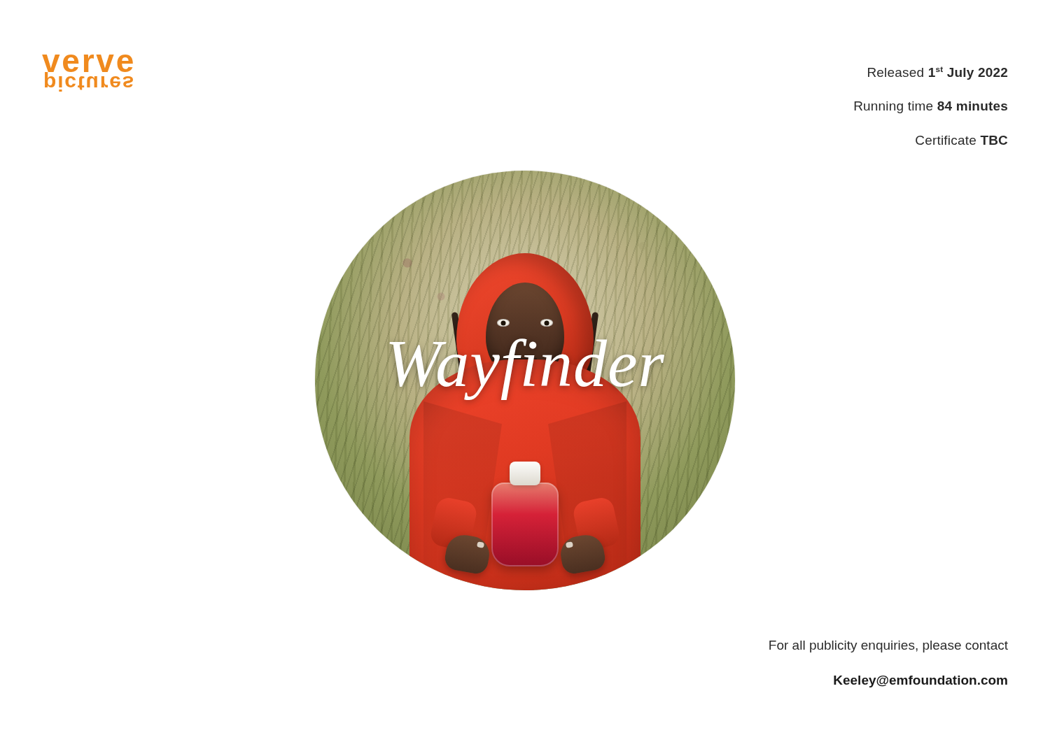verve pictures
Released 1st July 2022
Running time 84 minutes
Certificate TBC
Wayfinder
Wayfinder — a young person in a red hooded raincoat stands in tall grass, holding a pink water bottle.
For all publicity enquiries, please contact
Keeley@emfoundation.com